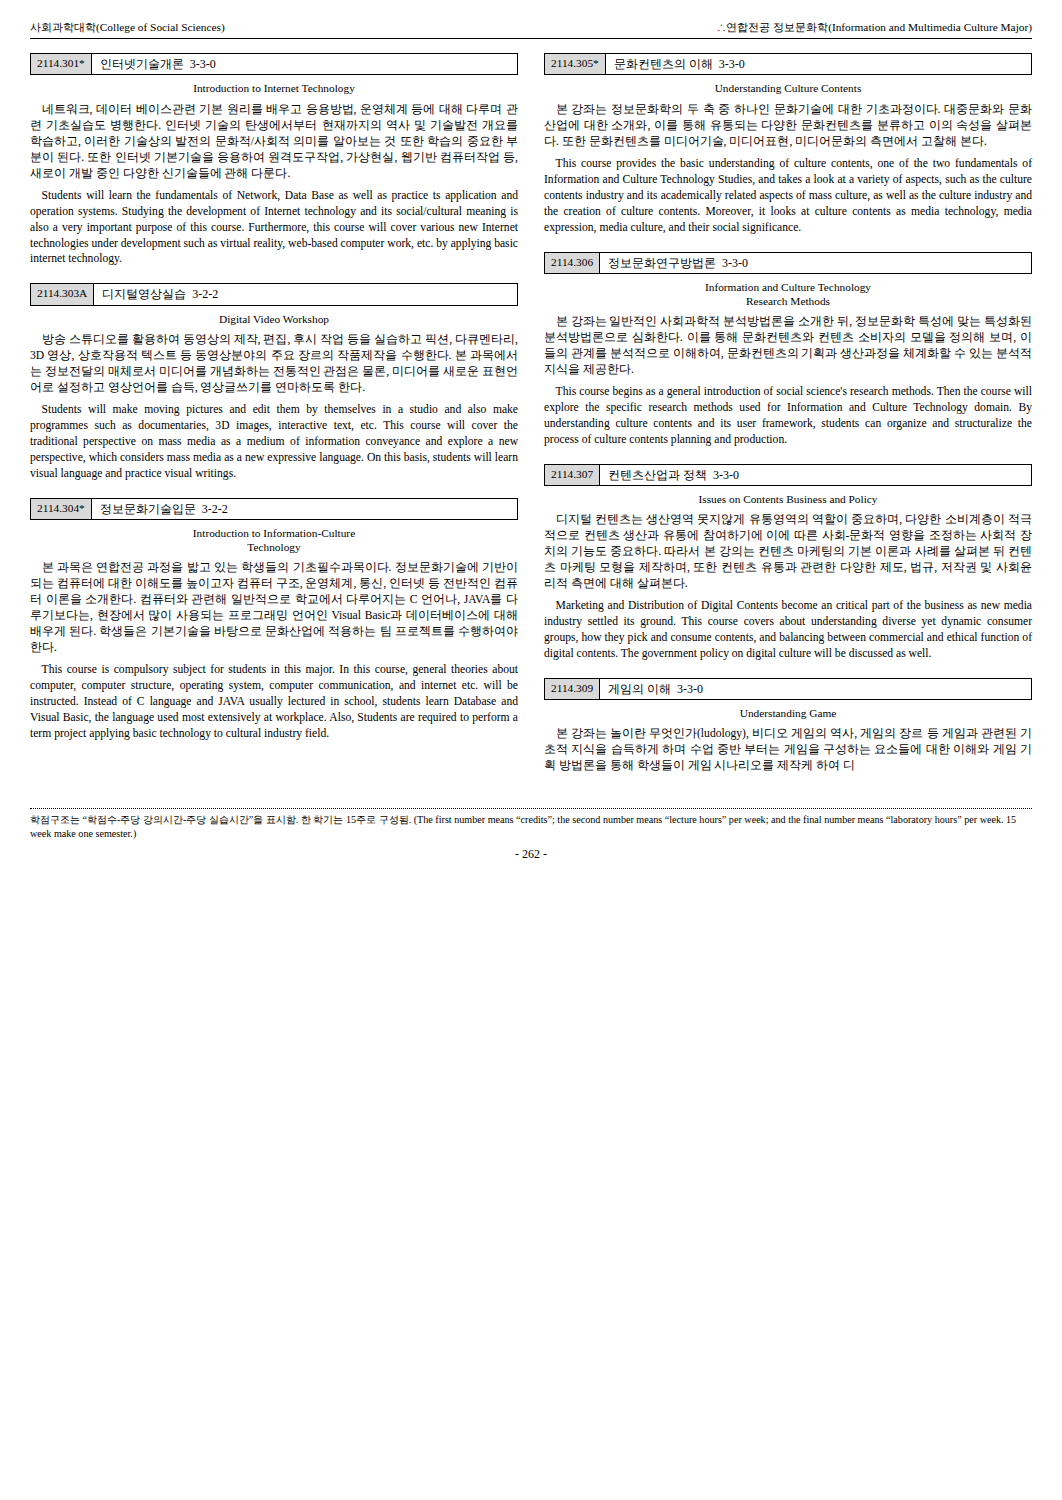사회과학대학(College of Social Sciences)
∴연합전공 정보문화학(Information and Multimedia Culture Major)
2114.301*
인터넷기술개론 3-3-0
Introduction to Internet Technology
네트워크, 데이터 베이스관련 기본 원리를 배우고 응용방법, 운영체계 등에 대해 다루며 관련 기초실습도 병행한다. 인터넷 기술의 탄생에서부터 현재까지의 역사 및 기술발전 개요를 학습하고, 이러한 기술상의 발전의 문화적/사회적 의미를 알아보는 것 또한 학습의 중요한 부분이 된다. 또한 인터넷 기본기술을 응용하여 원격도구작업, 가상현실, 웹기반 컴퓨터작업 등, 새로이 개발 중인 다양한 신기술들에 관해 다룬다.
Students will learn the fundamentals of Network, Data Base as well as practice ts application and operation systems. Studying the development of Internet technology and its social/cultural meaning is also a very important purpose of this course. Furthermore, this course will cover various new Internet technologies under development such as virtual reality, web-based computer work, etc. by applying basic internet technology.
2114.303A
디지털영상실습 3-2-2
Digital Video Workshop
방송 스튜디오를 활용하여 동영상의 제작, 편집, 후시 작업 등을 실습하고 픽션, 다큐멘타리, 3D 영상, 상호작용적 텍스트 등 동영상분야의 주요 장르의 작품제작을 수행한다. 본 과목에서는 정보전달의 매체로서 미디어를 개념화하는 전통적인 관점은 물론, 미디어를 새로운 표현언어로 설정하고 영상언어를 습득, 영상글쓰기를 연마하도록 한다.
Students will make moving pictures and edit them by themselves in a studio and also make programmes such as documentaries, 3D images, interactive text, etc. This course will cover the traditional perspective on mass media as a medium of information conveyance and explore a new perspective, which considers mass media as a new expressive language. On this basis, students will learn visual language and practice visual writings.
2114.304*
정보문화기술입문 3-2-2
Introduction to Information-Culture
Technology
본 과목은 연합전공 과정을 밟고 있는 학생들의 기초필수과목이다. 정보문화기술에 기반이 되는 컴퓨터에 대한 이해도를 높이고자 컴퓨터 구조, 운영체계, 통신, 인터넷 등 전반적인 컴퓨터 이론을 소개한다. 컴퓨터와 관련해 일반적으로 학교에서 다루어지는 C 언어나, JAVA를 다루기보다는, 현장에서 많이 사용되는 프로그래밍 언어인 Visual Basic과 데이터베이스에 대해 배우게 된다. 학생들은 기본기술을 바탕으로 문화산업에 적용하는 팀 프로젝트를 수행하여야 한다.
This course is compulsory subject for students in this major. In this course, general theories about computer, computer structure, operating system, computer communication, and internet etc. will be instructed. Instead of C language and JAVA usually lectured in school, students learn Database and Visual Basic, the language used most extensively at workplace. Also, Students are required to perform a term project applying basic technology to cultural industry field.
2114.305*
문화컨텐츠의 이해 3-3-0
Understanding Culture Contents
본 강좌는 정보문화학의 두 축 중 하나인 문화기술에 대한 기초과정이다. 대중문화와 문화산업에 대한 소개와, 이를 통해 유통되는 다양한 문화컨텐츠를 분류하고 이의 속성을 살펴본다. 또한 문화컨텐츠를 미디어기술, 미디어표현, 미디어문화의 측면에서 고찰해 본다.
This course provides the basic understanding of culture contents, one of the two fundamentals of Information and Culture Technology Studies, and takes a look at a variety of aspects, such as the culture contents industry and its academically related aspects of mass culture, as well as the culture industry and the creation of culture contents. Moreover, it looks at culture contents as media technology, media expression, media culture, and their social significance.
2114.306
정보문화연구방법론 3-3-0
Information and Culture Technology
Research Methods
본 강좌는 일반적인 사회과학적 분석방법론을 소개한 뒤, 정보문화학 특성에 맞는 특성화된 분석방법론으로 심화한다. 이를 통해 문화컨텐츠와 컨텐츠 소비자의 모델을 정의해 보며, 이들의 관계를 분석적으로 이해하여, 문화컨텐츠의 기획과 생산과정을 체계화할 수 있는 분석적 지식을 제공한다.
This course begins as a general introduction of social science's research methods. Then the course will explore the specific research methods used for Information and Culture Technology domain. By understanding culture contents and its user framework, students can organize and structuralize the process of culture contents planning and production.
2114.307
컨텐츠산업과 정책 3-3-0
Issues on Contents Business and Policy
디지털 컨텐츠는 생산영역 못지않게 유통영역의 역할이 중요하며, 다양한 소비계층이 적극적으로 컨텐츠 생산과 유통에 참여하기에 이에 따른 사회-문화적 영향을 조정하는 사회적 장치의 기능도 중요하다. 따라서 본 강의는 컨텐츠 마케팅의 기본 이론과 사례를 살펴본 뒤 컨텐츠 마케팅 모형을 제작하며, 또한 컨텐츠 유통과 관련한 다양한 제도, 법규, 저작권 및 사회윤리적 측면에 대해 살펴본다.
Marketing and Distribution of Digital Contents become an critical part of the business as new media industry settled its ground. This course covers about understanding diverse yet dynamic consumer groups, how they pick and consume contents, and balancing between commercial and ethical function of digital contents. The government policy on digital culture will be discussed as well.
2114.309
게임의 이해 3-3-0
Understanding Game
본 강좌는 놀이란 무엇인가(ludology), 비디오 게임의 역사, 게임의 장르 등 게임과 관련된 기초적 지식을 습득하게 하며 수업 중반 부터는 게임을 구성하는 요소들에 대한 이해와 게임 기획 방법론을 통해 학생들이 게임 시나리오를 제작케 하여 디
학점구조는 “학점수-주당 강의시간-주당 실습시간”을 표시함. 한 학기는 15주로 구성됨. (The first number means “credits”; the second number means “lecture hours” per week; and the final number means “laboratory hours” per week. 15 week make one semester.)
- 262 -